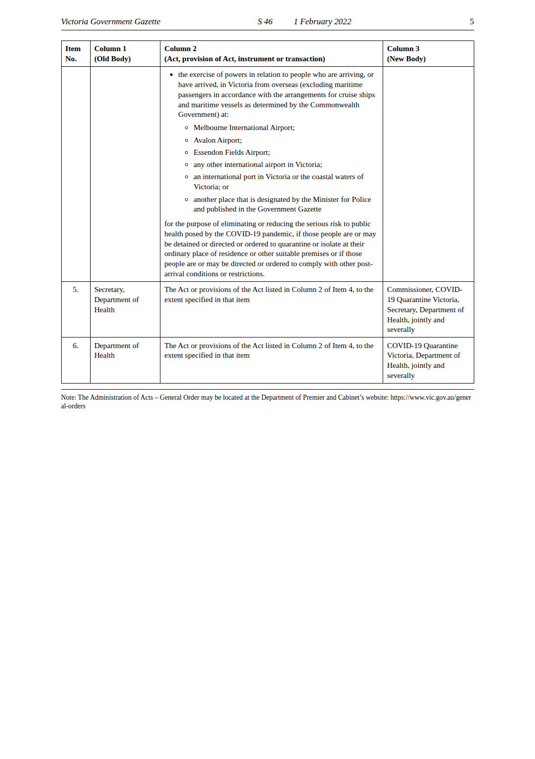Victoria Government Gazette S 461 February 2022 5
| Item No. | Column 1 (Old Body) | Column 2 (Act, provision of Act, instrument or transaction) | Column 3 (New Body) |
| --- | --- | --- | --- |
| | | the exercise of powers in relation to people who are arriving, or have arrived, in Victoria from overseas (excluding maritime passengers in accordance with the arrangements for cruise ships and maritime vessels as determined by the Commonwealth Government) at: Melbourne International Airport; Avalon Airport; Essendon Fields Airport; any other international airport in Victoria; an international port in Victoria or the coastal waters of Victoria; or another place that is designated by the Minister for Police and published in the Government Gazette for the purpose of eliminating or reducing the serious risk to public health posed by the COVID-19 pandemic, if those people are or may be detained or directed or ordered to quarantine or isolate at their ordinary place of residence or other suitable premises or if those people are or may be directed or ordered to comply with other post-arrival conditions or restrictions. | |
| 5. | Secretary, Department of Health | The Act or provisions of the Act listed in Column 2 of Item 4, to the extent specified in that item | Commissioner, COVID-19 Quarantine Victoria, Secretary, Department of Health, jointly and severally |
| 6. | Department of Health | The Act or provisions of the Act listed in Column 2 of Item 4, to the extent specified in that item | COVID-19 Quarantine Victoria, Department of Health, jointly and severally |
Note: The Administration of Acts – General Order may be located at the Department of Premier and Cabinet’s website: https://www.vic.gov.au/general-orders